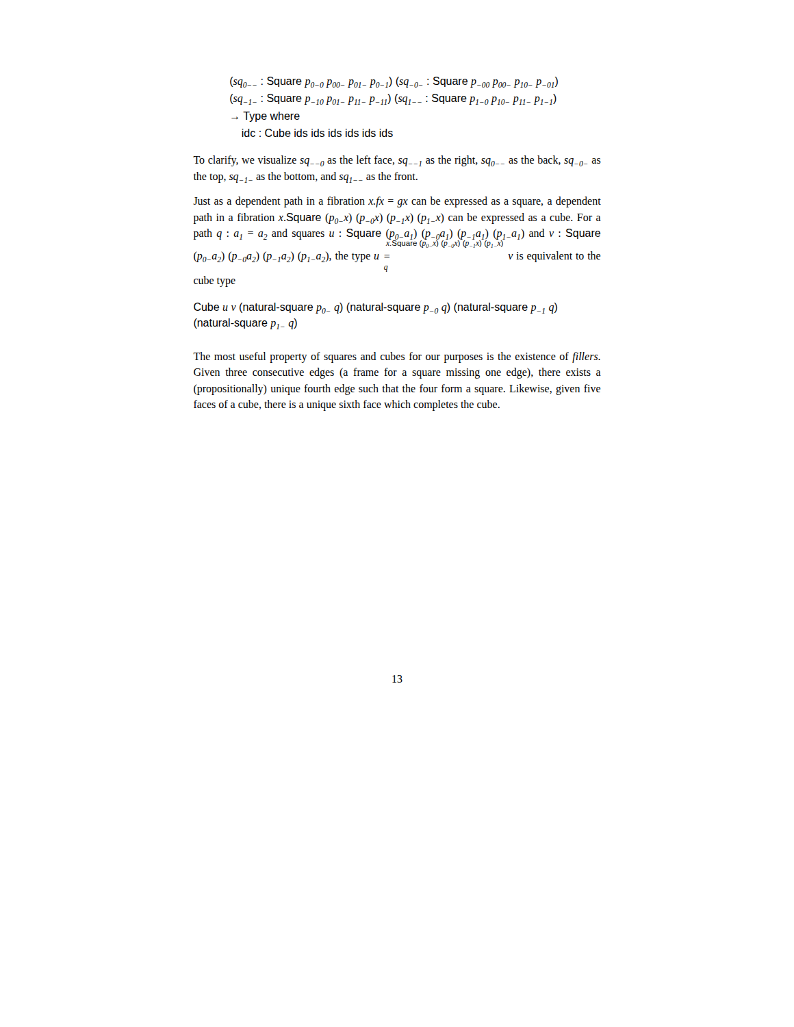(sq0−− : Square p0−0 p00− p01− p0−1) (sq−0− : Square p−00 p00− p10− p−01)
(sq−1− : Square p−10 p01− p11− p−11) (sq1−− : Square p1−0 p10− p11− p1−1)
→ Type where
idc : Cube ids ids ids ids ids ids
To clarify, we visualize sq−−0 as the left face, sq−−1 as the right, sq0−− as the back, sq−0− as the top, sq−1− as the bottom, and sq1−− as the front.
Just as a dependent path in a fibration x.fx = gx can be expressed as a square, a dependent path in a fibration x.Square (p0−x) (p−0x) (p−1x) (p1−x) can be expressed as a cube. For a path q : a1 = a2 and squares u : Square (p0−a1) (p−0a1) (p−1a1) (p1−a1) and v : Square (p0−a2) (p−0a2) (p−1a2) (p1−a2), the type u x.Square (p0−x) (p−0x) (p−1x) (p1−x)=q v is equivalent to the cube type
Cube u v (natural-square p0− q) (natural-square p−0 q) (natural-square p−1 q) (natural-square p1− q)
The most useful property of squares and cubes for our purposes is the existence of fillers. Given three consecutive edges (a frame for a square missing one edge), there exists a (propositionally) unique fourth edge such that the four form a square. Likewise, given five faces of a cube, there is a unique sixth face which completes the cube.
13